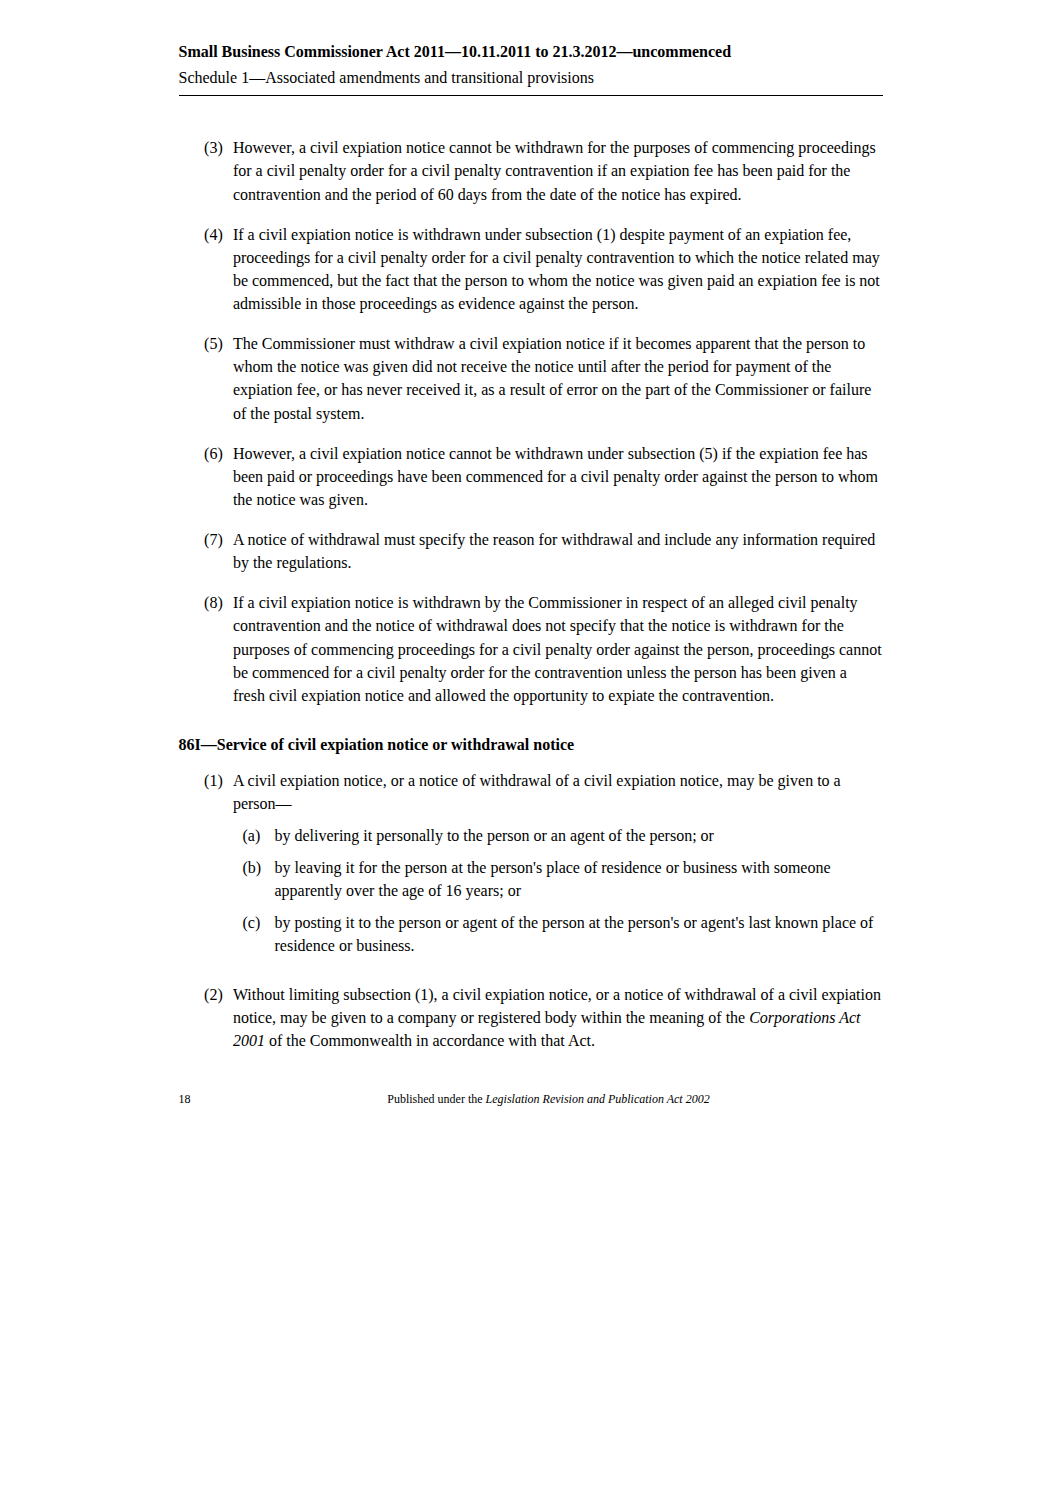Small Business Commissioner Act 2011—10.11.2011 to 21.3.2012—uncommenced
Schedule 1—Associated amendments and transitional provisions
(3) However, a civil expiation notice cannot be withdrawn for the purposes of commencing proceedings for a civil penalty order for a civil penalty contravention if an expiation fee has been paid for the contravention and the period of 60 days from the date of the notice has expired.
(4) If a civil expiation notice is withdrawn under subsection (1) despite payment of an expiation fee, proceedings for a civil penalty order for a civil penalty contravention to which the notice related may be commenced, but the fact that the person to whom the notice was given paid an expiation fee is not admissible in those proceedings as evidence against the person.
(5) The Commissioner must withdraw a civil expiation notice if it becomes apparent that the person to whom the notice was given did not receive the notice until after the period for payment of the expiation fee, or has never received it, as a result of error on the part of the Commissioner or failure of the postal system.
(6) However, a civil expiation notice cannot be withdrawn under subsection (5) if the expiation fee has been paid or proceedings have been commenced for a civil penalty order against the person to whom the notice was given.
(7) A notice of withdrawal must specify the reason for withdrawal and include any information required by the regulations.
(8) If a civil expiation notice is withdrawn by the Commissioner in respect of an alleged civil penalty contravention and the notice of withdrawal does not specify that the notice is withdrawn for the purposes of commencing proceedings for a civil penalty order against the person, proceedings cannot be commenced for a civil penalty order for the contravention unless the person has been given a fresh civil expiation notice and allowed the opportunity to expiate the contravention.
86I—Service of civil expiation notice or withdrawal notice
(1) A civil expiation notice, or a notice of withdrawal of a civil expiation notice, may be given to a person—
(a) by delivering it personally to the person or an agent of the person; or
(b) by leaving it for the person at the person's place of residence or business with someone apparently over the age of 16 years; or
(c) by posting it to the person or agent of the person at the person's or agent's last known place of residence or business.
(2) Without limiting subsection (1), a civil expiation notice, or a notice of withdrawal of a civil expiation notice, may be given to a company or registered body within the meaning of the Corporations Act 2001 of the Commonwealth in accordance with that Act.
18 Published under the Legislation Revision and Publication Act 2002